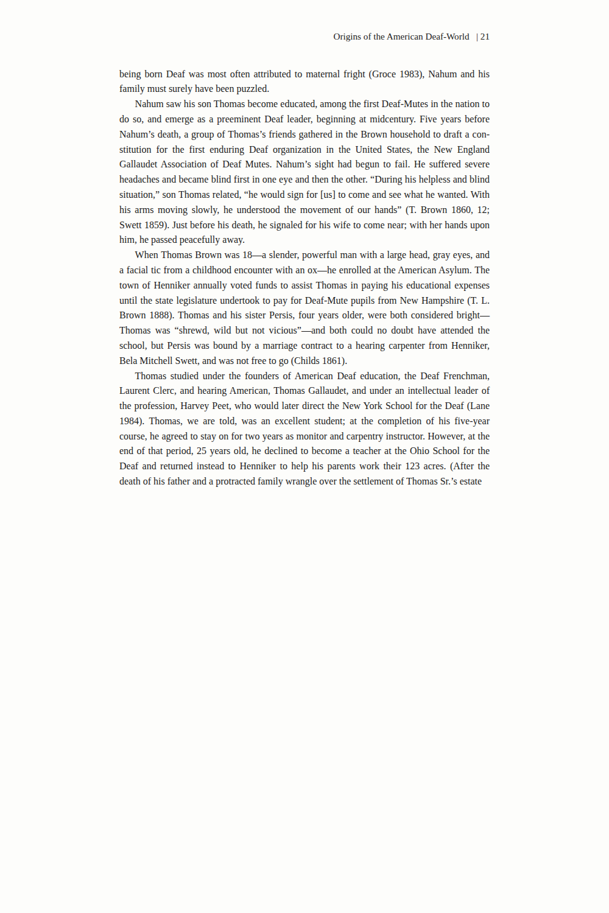Origins of the American Deaf-World | 21
being born Deaf was most often attributed to maternal fright (Groce 1983), Nahum and his family must surely have been puzzled.
Nahum saw his son Thomas become educated, among the first Deaf-Mutes in the nation to do so, and emerge as a preeminent Deaf leader, beginning at midcentury. Five years before Nahum’s death, a group of Thomas’s friends gathered in the Brown household to draft a constitution for the first enduring Deaf organization in the United States, the New England Gallaudet Association of Deaf Mutes. Nahum’s sight had begun to fail. He suffered severe headaches and became blind first in one eye and then the other. “During his helpless and blind situation,” son Thomas related, “he would sign for [us] to come and see what he wanted. With his arms moving slowly, he understood the movement of our hands” (T. Brown 1860, 12; Swett 1859). Just before his death, he signaled for his wife to come near; with her hands upon him, he passed peacefully away.
When Thomas Brown was 18—a slender, powerful man with a large head, gray eyes, and a facial tic from a childhood encounter with an ox—he enrolled at the American Asylum. The town of Henniker annually voted funds to assist Thomas in paying his educational expenses until the state legislature undertook to pay for Deaf-Mute pupils from New Hampshire (T. L. Brown 1888). Thomas and his sister Persis, four years older, were both considered bright—Thomas was “shrewd, wild but not vicious”—and both could no doubt have attended the school, but Persis was bound by a marriage contract to a hearing carpenter from Henniker, Bela Mitchell Swett, and was not free to go (Childs 1861).
Thomas studied under the founders of American Deaf education, the Deaf Frenchman, Laurent Clerc, and hearing American, Thomas Gallaudet, and under an intellectual leader of the profession, Harvey Peet, who would later direct the New York School for the Deaf (Lane 1984). Thomas, we are told, was an excellent student; at the completion of his five-year course, he agreed to stay on for two years as monitor and carpentry instructor. However, at the end of that period, 25 years old, he declined to become a teacher at the Ohio School for the Deaf and returned instead to Henniker to help his parents work their 123 acres. (After the death of his father and a protracted family wrangle over the settlement of Thomas Sr.’s estate